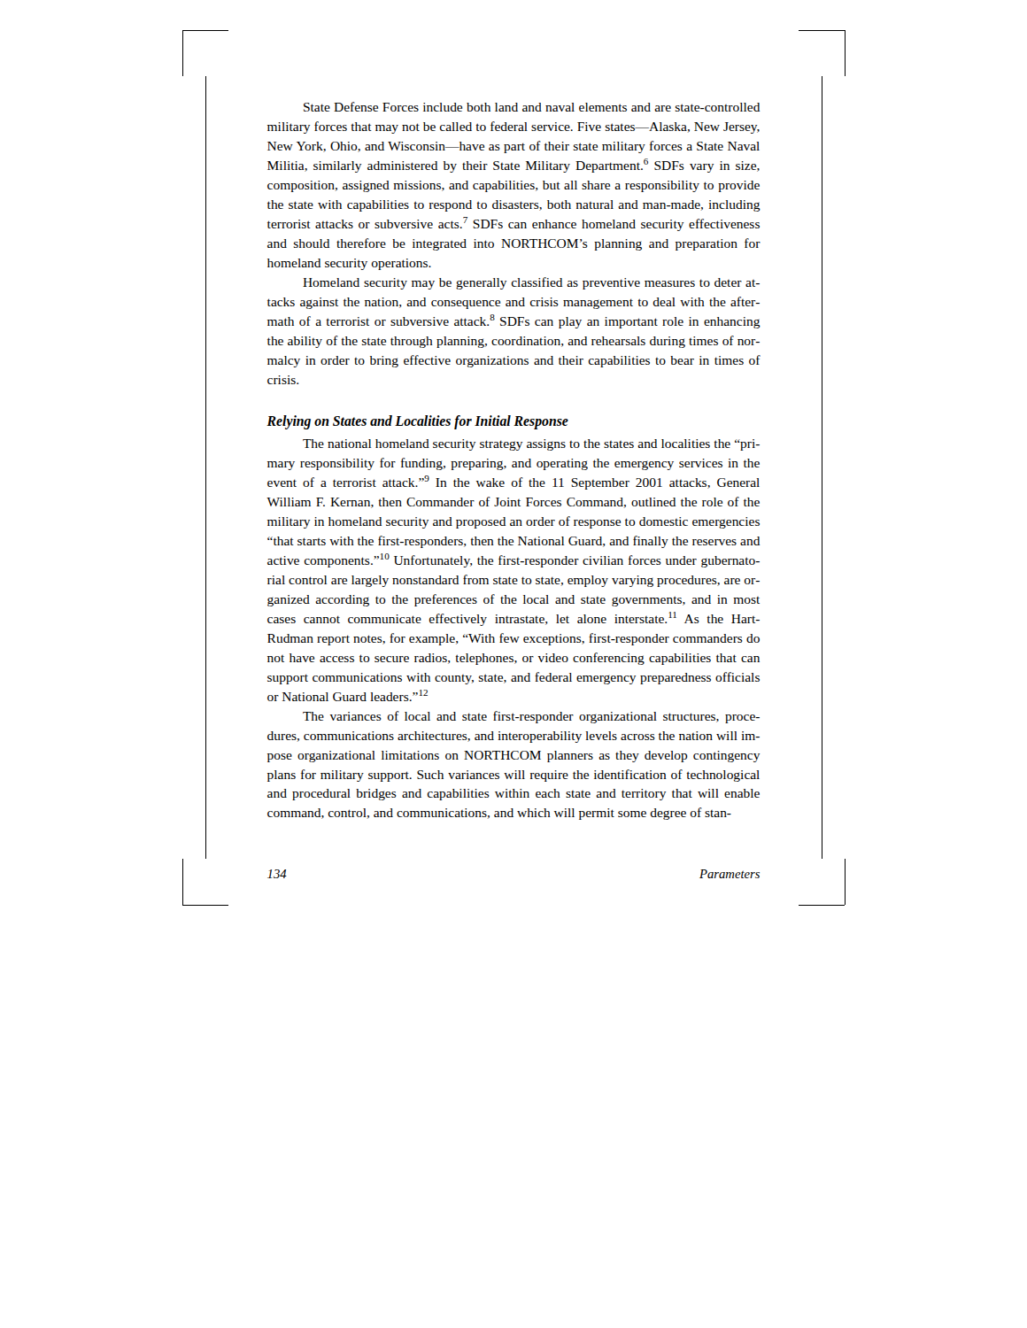State Defense Forces include both land and naval elements and are state-controlled military forces that may not be called to federal service. Five states—Alaska, New Jersey, New York, Ohio, and Wisconsin—have as part of their state military forces a State Naval Militia, similarly administered by their State Military Department.6 SDFs vary in size, composition, assigned missions, and capabilities, but all share a responsibility to provide the state with capabilities to respond to disasters, both natural and man-made, including terrorist attacks or subversive acts.7 SDFs can enhance homeland security effectiveness and should therefore be integrated into NORTHCOM’s planning and preparation for homeland security operations.
Homeland security may be generally classified as preventive measures to deter attacks against the nation, and consequence and crisis management to deal with the aftermath of a terrorist or subversive attack.8 SDFs can play an important role in enhancing the ability of the state through planning, coordination, and rehearsals during times of normalcy in order to bring effective organizations and their capabilities to bear in times of crisis.
Relying on States and Localities for Initial Response
The national homeland security strategy assigns to the states and localities the “primary responsibility for funding, preparing, and operating the emergency services in the event of a terrorist attack.”9 In the wake of the 11 September 2001 attacks, General William F. Kernan, then Commander of Joint Forces Command, outlined the role of the military in homeland security and proposed an order of response to domestic emergencies “that starts with the first-responders, then the National Guard, and finally the reserves and active components.”10 Unfortunately, the first-responder civilian forces under gubernatorial control are largely nonstandard from state to state, employ varying procedures, are organized according to the preferences of the local and state governments, and in most cases cannot communicate effectively intrastate, let alone interstate.11 As the Hart-Rudman report notes, for example, “With few exceptions, first-responder commanders do not have access to secure radios, telephones, or video conferencing capabilities that can support communications with county, state, and federal emergency preparedness officials or National Guard leaders.”12
The variances of local and state first-responder organizational structures, procedures, communications architectures, and interoperability levels across the nation will impose organizational limitations on NORTHCOM planners as they develop contingency plans for military support. Such variances will require the identification of technological and procedural bridges and capabilities within each state and territory that will enable command, control, and communications, and which will permit some degree of stan-
134 Parameters